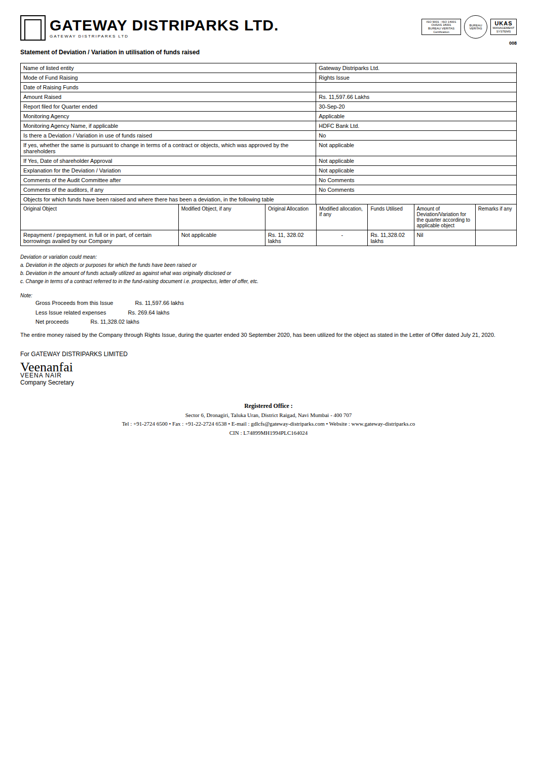GATEWAY DISTRIPARKS LTD.
GATEWAY DISTRIPARKS LTD
ISO 9001 : ISO 14001
OHSAS 18001
BUREAU VERITAS
Certification
BUREAU
VERITAS
UKAS
MANAGEMENT
SYSTEMS
008
Statement of Deviation / Variation in utilisation of funds raised
| Name of listed entity | Gateway Distriparks Ltd. |
| Mode of Fund Raising | Rights Issue |
| Date of Raising Funds | |
| Amount Raised | Rs. 11,597.66 Lakhs |
| Report filed for Quarter ended | 30-Sep-20 |
| Monitoring Agency | Applicable |
| Monitoring Agency Name, if applicable | HDFC Bank Ltd. |
| Is there a Deviation / Variation in use of funds raised | No |
| If yes, whether the same is pursuant to change in terms of a contract or objects, which was approved by the shareholders | Not applicable |
| If Yes, Date of shareholder Approval | Not applicable |
| Explanation for the Deviation / Variation | Not applicable |
| Comments of the Audit Committee after | No Comments |
| Comments of the auditors, if any | No Comments |
| Objects for which funds have been raised and where there has been a deviation, in the following table | |
| Original Object | Modified Object, if any | Original Allocation | Modified allocation, if any | Funds Utilised | Amount of Deviation/Variation for the quarter according to applicable object | Remarks if any |
| Repayment / prepayment. in full or in part, of certain borrowings availed by our Company | Not applicable | Rs. 11, 328.02 lakhs | - | Rs. 11,328.02 lakhs | Nil | |
Deviation or variation could mean:
a. Deviation in the objects or purposes for which the funds have been raised or
b. Deviation in the amount of funds actually utilized as against what was originally disclosed or
c. Change in terms of a contract referred to in the fund-raising document i.e. prospectus, letter of offer, etc.
Note:
Gross Proceeds from this Issue Rs. 11,597.66 lakhs
Less Issue related expenses Rs. 269.64 lakhs
Net proceeds Rs. 11,328.02 lakhs
The entire money raised by the Company through Rights Issue, during the quarter ended 30 September 2020, has been utilized for the object as stated in the Letter of Offer dated July 21, 2020.
For GATEWAY DISTRIPARKS LIMITED
Veenanfai
VEENA NAIR
Company Secretary
Registered Office :
Sector 6, Dronagiri, Taluka Uran, District Raigad, Navi Mumbai - 400 707
Tel : +91-2724 6500 • Fax : +91-22-2724 6538 • E-mail : gdlcfs@gateway-distriparks.com • Website : www.gateway-distriparks.co
CIN : L74899MH1994PLC164024